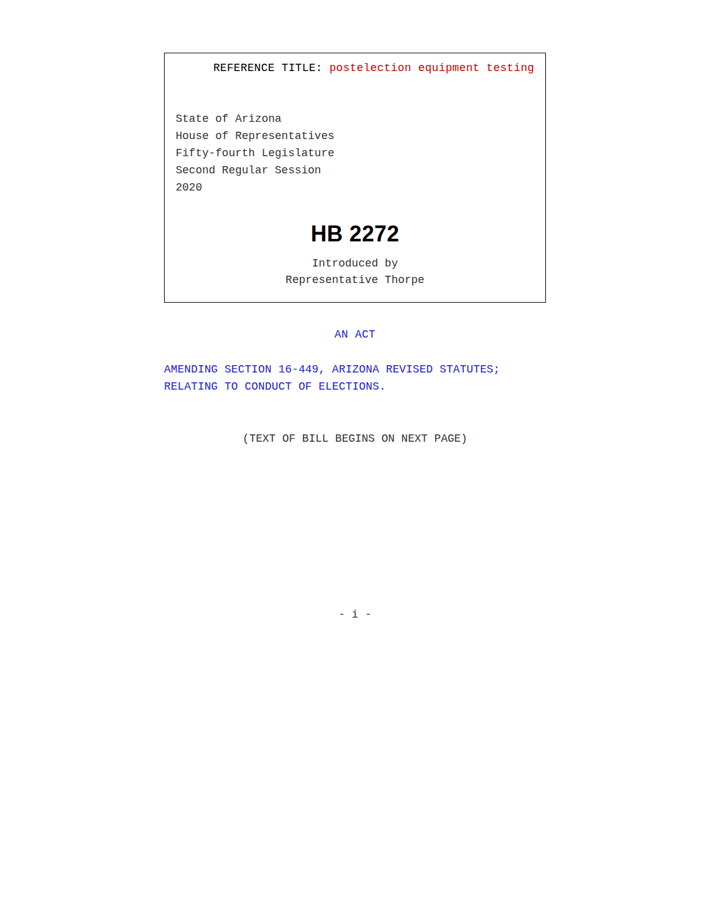REFERENCE TITLE: postelection equipment testing
State of Arizona
House of Representatives
Fifty-fourth Legislature
Second Regular Session
2020
HB 2272
Introduced by
Representative Thorpe
AN ACT
AMENDING SECTION 16-449, ARIZONA REVISED STATUTES; RELATING TO CONDUCT OF ELECTIONS.
(TEXT OF BILL BEGINS ON NEXT PAGE)
- i -